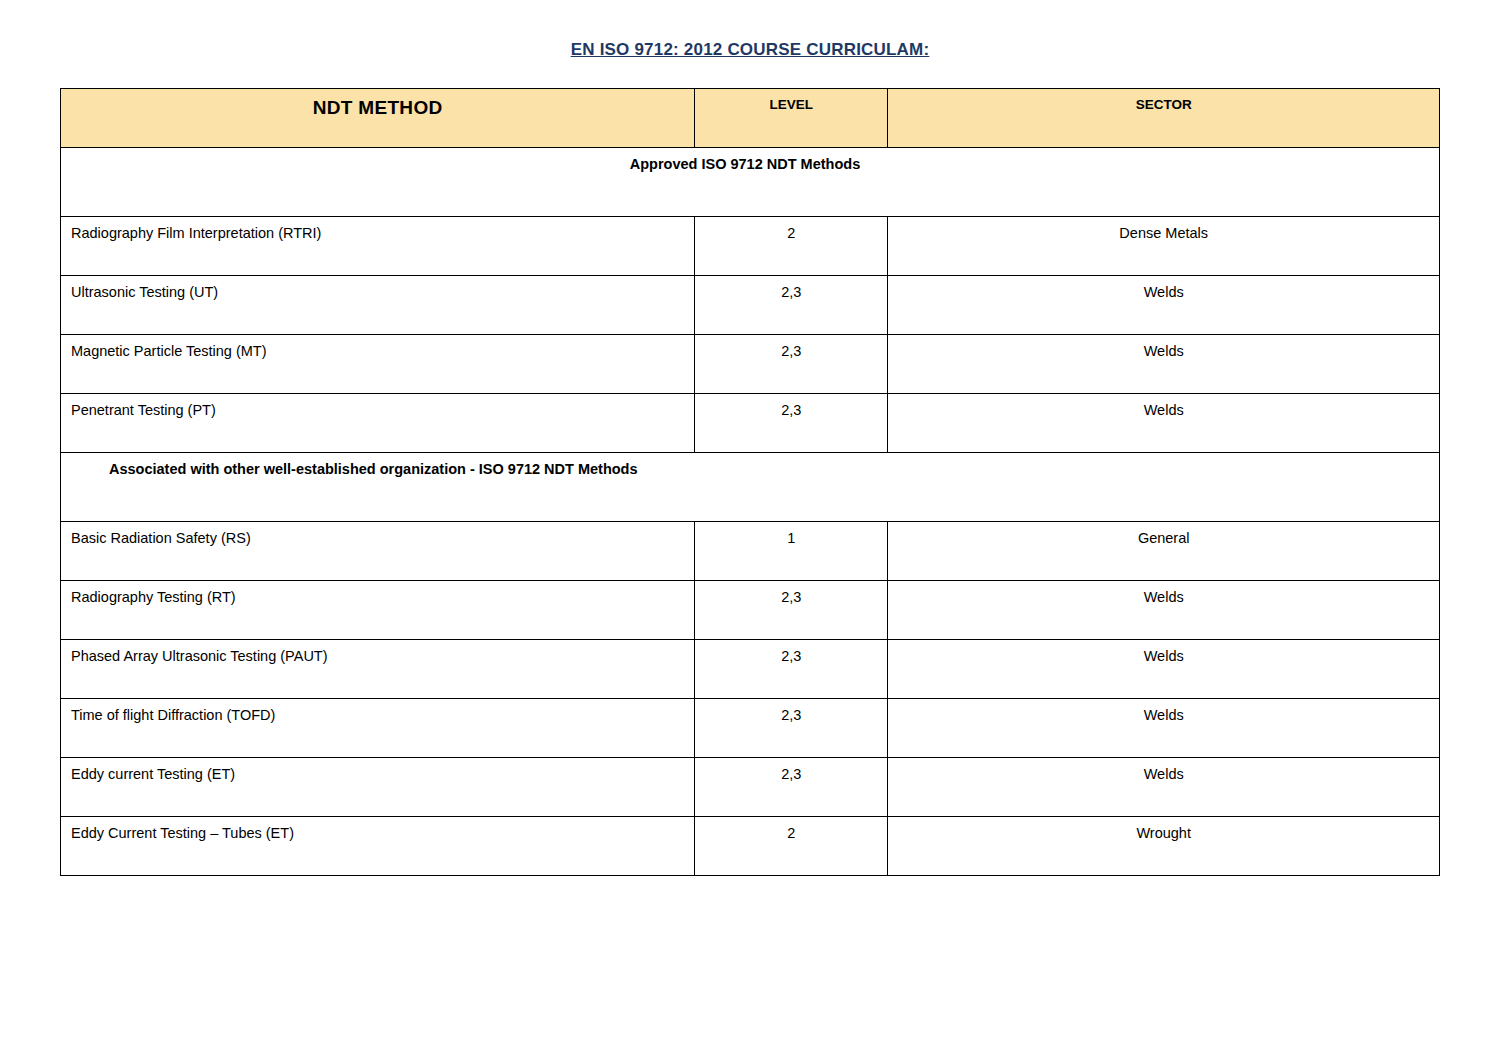EN ISO 9712: 2012 COURSE CURRICULAM:
| NDT METHOD | LEVEL | SECTOR |
| --- | --- | --- |
| Approved ISO 9712 NDT Methods |
| Radiography Film Interpretation (RTRI) | 2 | Dense Metals |
| Ultrasonic Testing (UT) | 2,3 | Welds |
| Magnetic Particle Testing (MT) | 2,3 | Welds |
| Penetrant Testing (PT) | 2,3 | Welds |
| Associated with other well-established organization - ISO 9712 NDT Methods |
| Basic Radiation Safety (RS) | 1 | General |
| Radiography Testing (RT) | 2,3 | Welds |
| Phased Array Ultrasonic Testing (PAUT) | 2,3 | Welds |
| Time of flight Diffraction (TOFD) | 2,3 | Welds |
| Eddy current Testing (ET) | 2,3 | Welds |
| Eddy Current Testing – Tubes (ET) | 2 | Wrought |